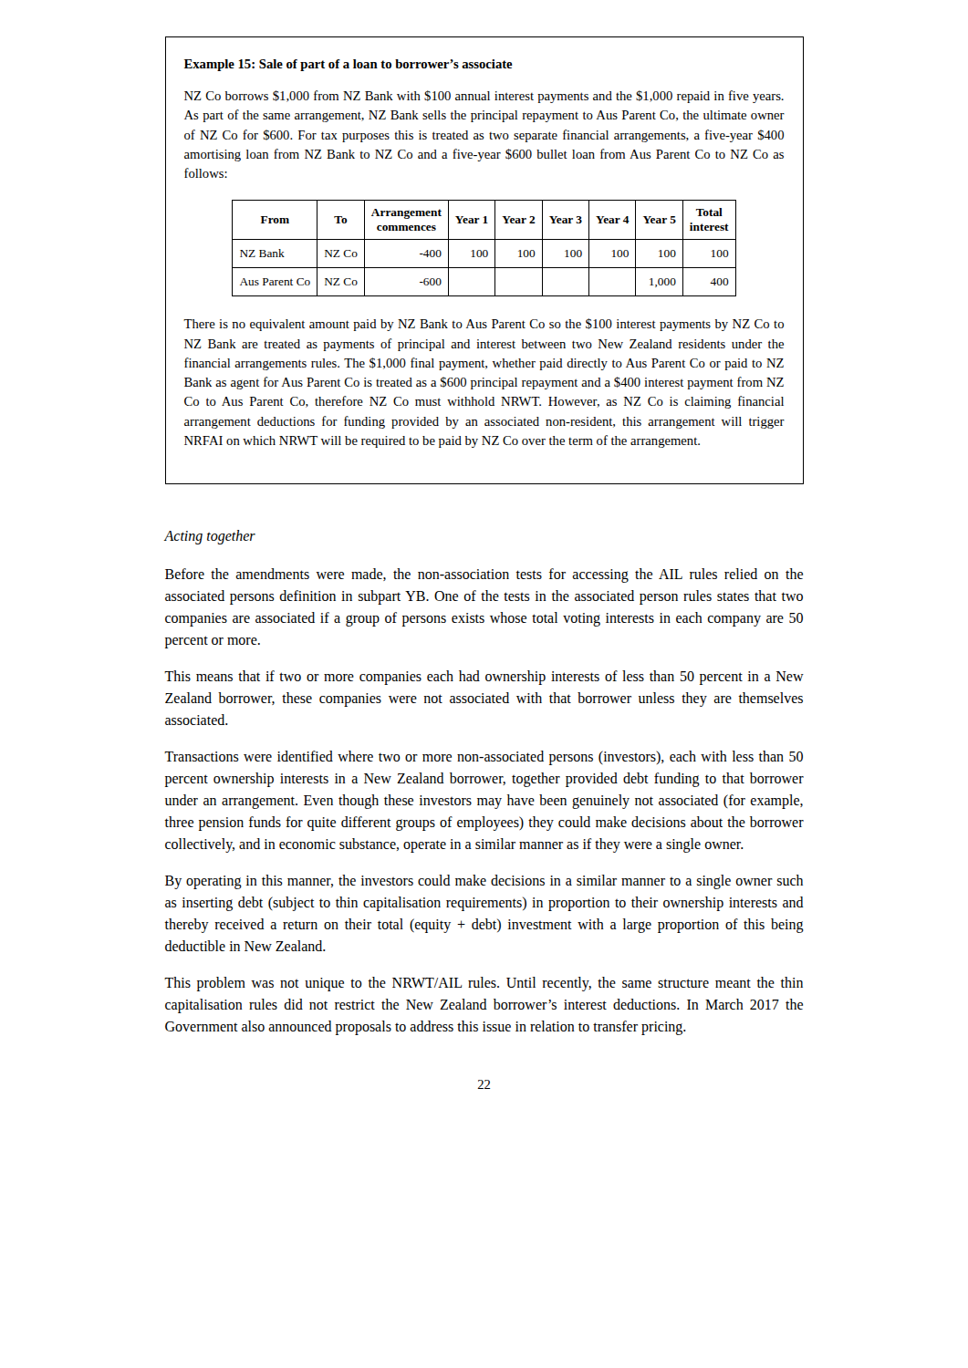Example 15: Sale of part of a loan to borrower’s associate
NZ Co borrows $1,000 from NZ Bank with $100 annual interest payments and the $1,000 repaid in five years. As part of the same arrangement, NZ Bank sells the principal repayment to Aus Parent Co, the ultimate owner of NZ Co for $600. For tax purposes this is treated as two separate financial arrangements, a five-year $400 amortising loan from NZ Bank to NZ Co and a five-year $600 bullet loan from Aus Parent Co to NZ Co as follows:
| From | To | Arrangement commences | Year 1 | Year 2 | Year 3 | Year 4 | Year 5 | Total interest |
| --- | --- | --- | --- | --- | --- | --- | --- | --- |
| NZ Bank | NZ Co | -400 | 100 | 100 | 100 | 100 | 100 | 100 |
| Aus Parent Co | NZ Co | -600 | | | | | 1,000 | 400 |
There is no equivalent amount paid by NZ Bank to Aus Parent Co so the $100 interest payments by NZ Co to NZ Bank are treated as payments of principal and interest between two New Zealand residents under the financial arrangements rules. The $1,000 final payment, whether paid directly to Aus Parent Co or paid to NZ Bank as agent for Aus Parent Co is treated as a $600 principal repayment and a $400 interest payment from NZ Co to Aus Parent Co, therefore NZ Co must withhold NRWT. However, as NZ Co is claiming financial arrangement deductions for funding provided by an associated non-resident, this arrangement will trigger NRFAI on which NRWT will be required to be paid by NZ Co over the term of the arrangement.
Acting together
Before the amendments were made, the non-association tests for accessing the AIL rules relied on the associated persons definition in subpart YB. One of the tests in the associated person rules states that two companies are associated if a group of persons exists whose total voting interests in each company are 50 percent or more.
This means that if two or more companies each had ownership interests of less than 50 percent in a New Zealand borrower, these companies were not associated with that borrower unless they are themselves associated.
Transactions were identified where two or more non-associated persons (investors), each with less than 50 percent ownership interests in a New Zealand borrower, together provided debt funding to that borrower under an arrangement. Even though these investors may have been genuinely not associated (for example, three pension funds for quite different groups of employees) they could make decisions about the borrower collectively, and in economic substance, operate in a similar manner as if they were a single owner.
By operating in this manner, the investors could make decisions in a similar manner to a single owner such as inserting debt (subject to thin capitalisation requirements) in proportion to their ownership interests and thereby received a return on their total (equity + debt) investment with a large proportion of this being deductible in New Zealand.
This problem was not unique to the NRWT/AIL rules. Until recently, the same structure meant the thin capitalisation rules did not restrict the New Zealand borrower’s interest deductions. In March 2017 the Government also announced proposals to address this issue in relation to transfer pricing.
22